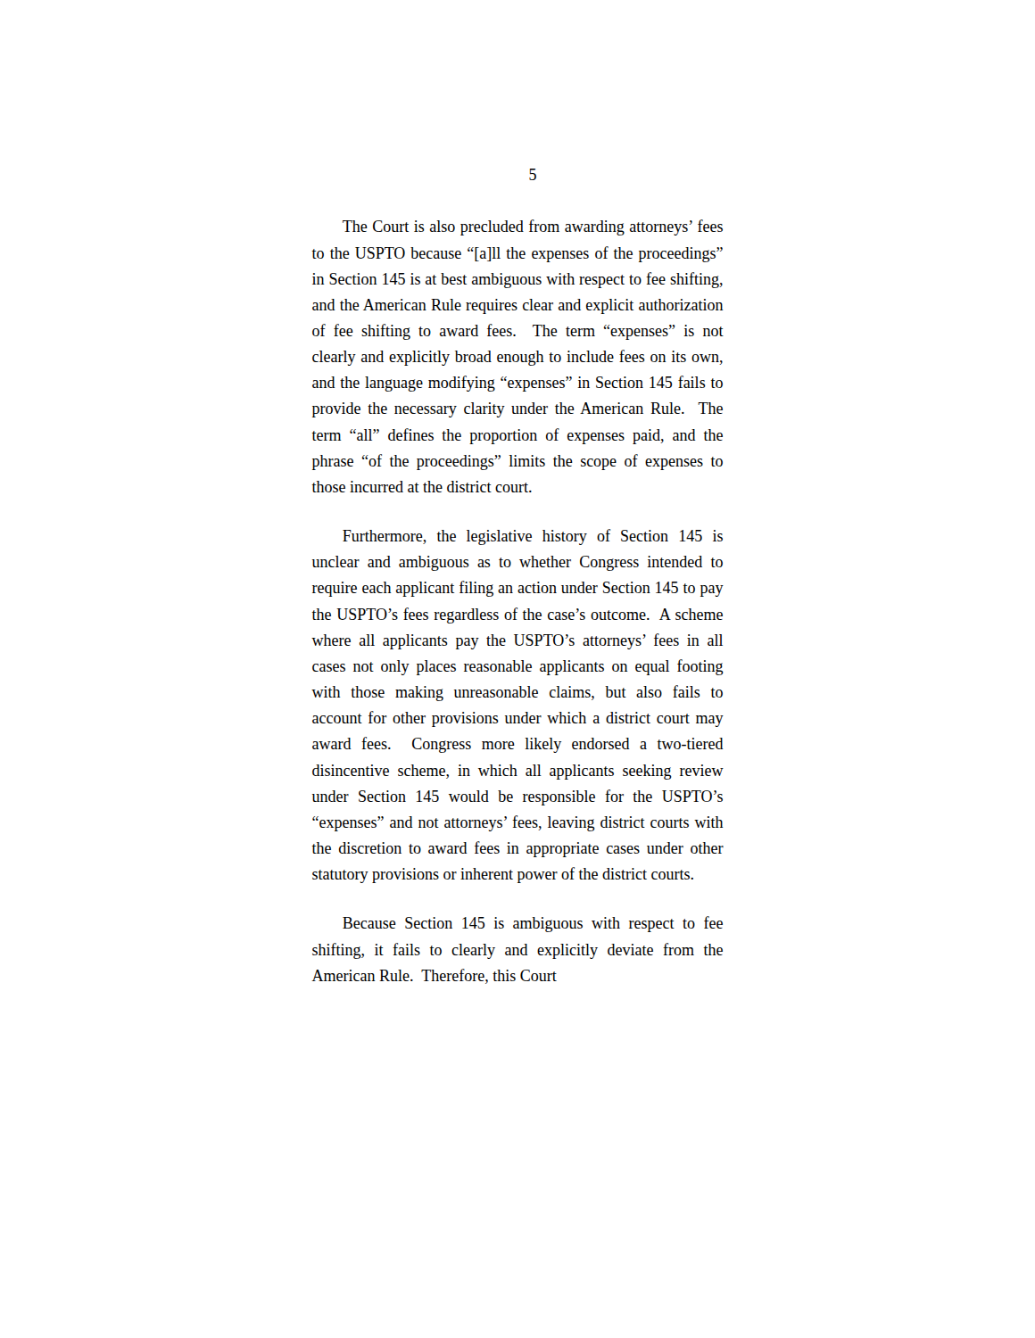5
The Court is also precluded from awarding attorneys’ fees to the USPTO because “[a]ll the expenses of the proceedings” in Section 145 is at best ambiguous with respect to fee shifting, and the American Rule requires clear and explicit authorization of fee shifting to award fees. The term “expenses” is not clearly and explicitly broad enough to include fees on its own, and the language modifying “expenses” in Section 145 fails to provide the necessary clarity under the American Rule. The term “all” defines the proportion of expenses paid, and the phrase “of the proceedings” limits the scope of expenses to those incurred at the district court.
Furthermore, the legislative history of Section 145 is unclear and ambiguous as to whether Congress intended to require each applicant filing an action under Section 145 to pay the USPTO’s fees regardless of the case’s outcome. A scheme where all applicants pay the USPTO’s attorneys’ fees in all cases not only places reasonable applicants on equal footing with those making unreasonable claims, but also fails to account for other provisions under which a district court may award fees. Congress more likely endorsed a two-tiered disincentive scheme, in which all applicants seeking review under Section 145 would be responsible for the USPTO’s “expenses” and not attorneys’ fees, leaving district courts with the discretion to award fees in appropriate cases under other statutory provisions or inherent power of the district courts.
Because Section 145 is ambiguous with respect to fee shifting, it fails to clearly and explicitly deviate from the American Rule. Therefore, this Court